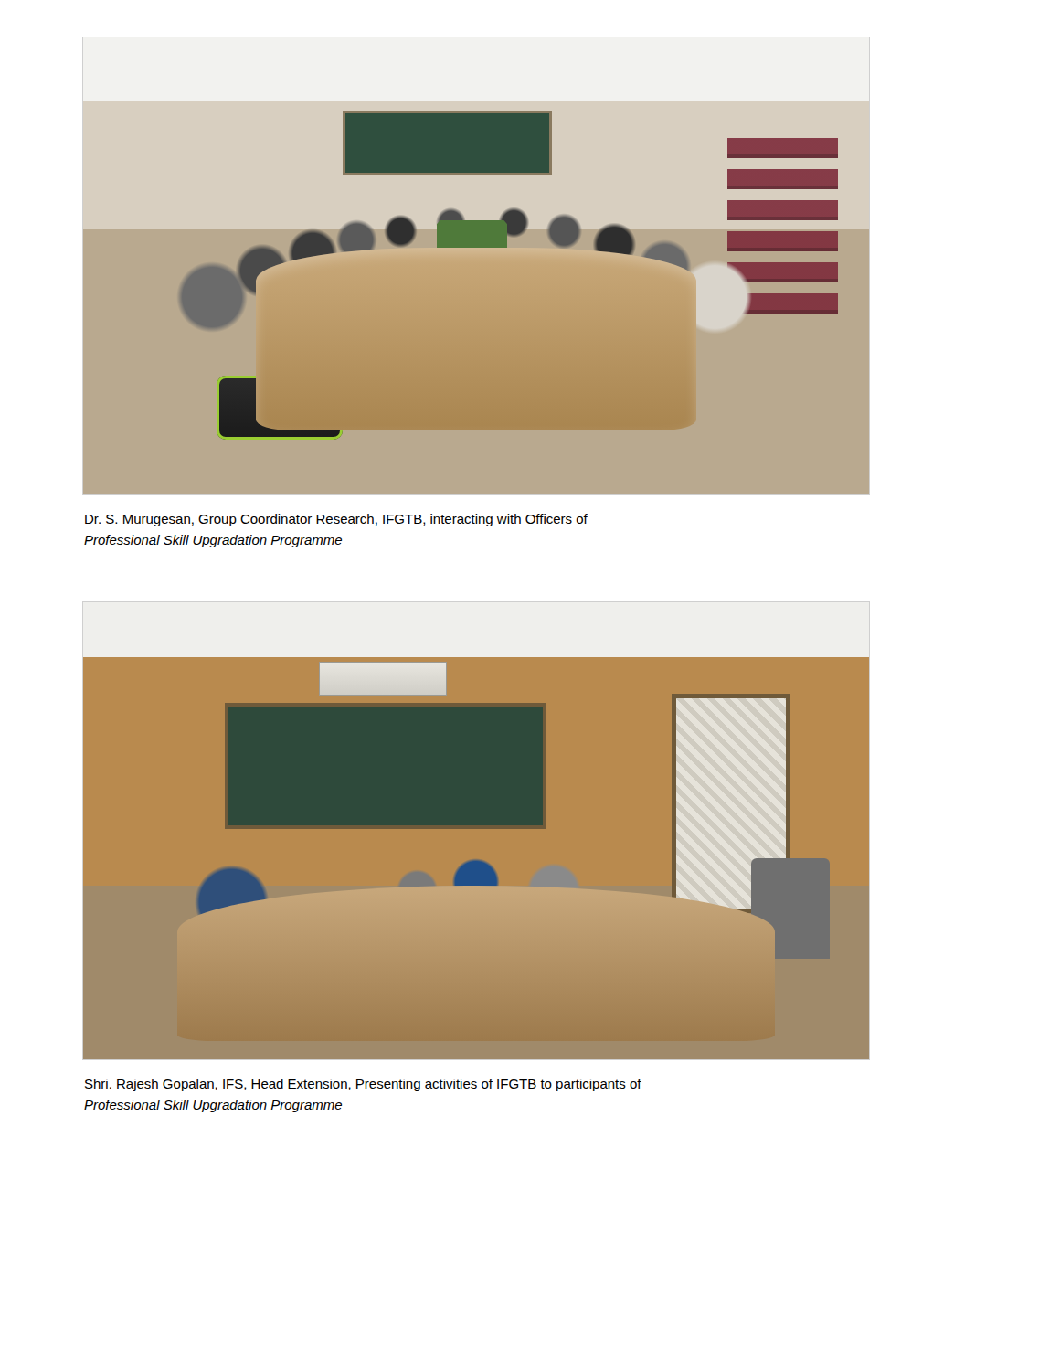Dr. S. Murugesan, Group Coordinator Research, IFGTB, interacting with Officers of
Professional Skill Upgradation Programme
Shri. Rajesh Gopalan, IFS, Head Extension, Presenting activities of IFGTB to participants of
Professional Skill Upgradation Programme